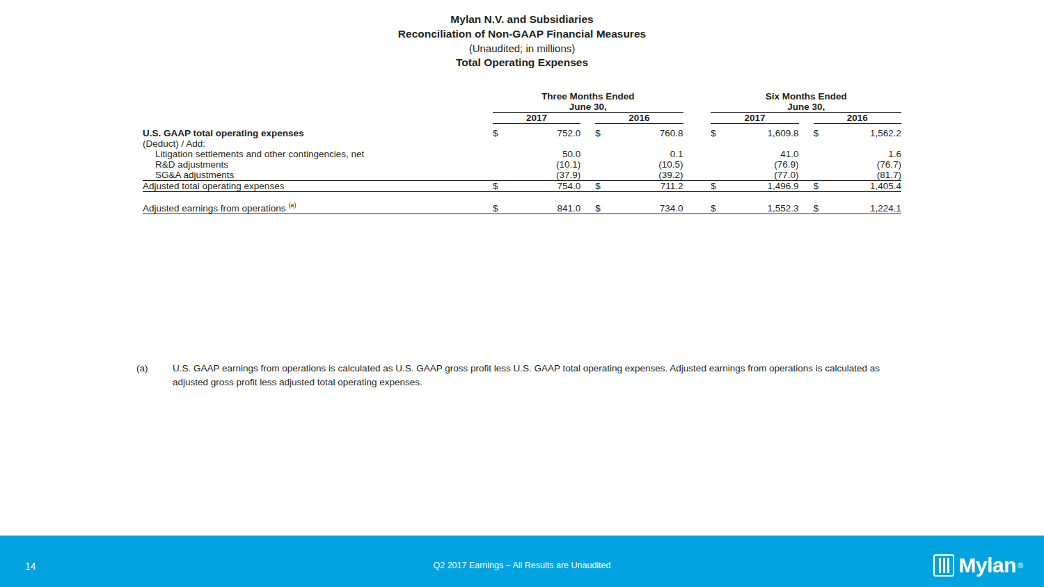Mylan N.V. and Subsidiaries
Reconciliation of Non-GAAP Financial Measures
(Unaudited; in millions)
Total Operating Expenses
| | Three Months Ended | | Six Months Ended |
| | June 30, | | June 30, |
| | 2017 | | 2016 | | 2017 | | 2016 |
| U.S. GAAP total operating expenses | $ | 752.0 | | $ | 760.8 | | $ | 1,609.8 | | $ | 1,562.2 |
| (Deduct) / Add: | |
| Litigation settlements and other contingencies, net | | 50.0 | | | 0.1 | | | 41.0 | | | 1.6 |
| R&D adjustments | | (10.1) | | | (10.5) | | | (76.9) | | | (76.7) |
| SG&A adjustments | | (37.9) | | | (39.2) | | | (77.0) | | | (81.7) |
| Adjusted total operating expenses | $ | 754.0 | | $ | 711.2 | | $ | 1,496.9 | | $ | 1,405.4 |
| Adjusted earnings from operations (a) | $ | 841.0 | | $ | 734.0 | | $ | 1,552.3 | | $ | 1,224.1 |
(a) U.S. GAAP earnings from operations is calculated as U.S. GAAP gross profit less U.S. GAAP total operating expenses. Adjusted earnings from operations is calculated as adjusted gross profit less adjusted total operating expenses.
14
Q2 2017 Earnings – All Results are Unaudited
Mylan®